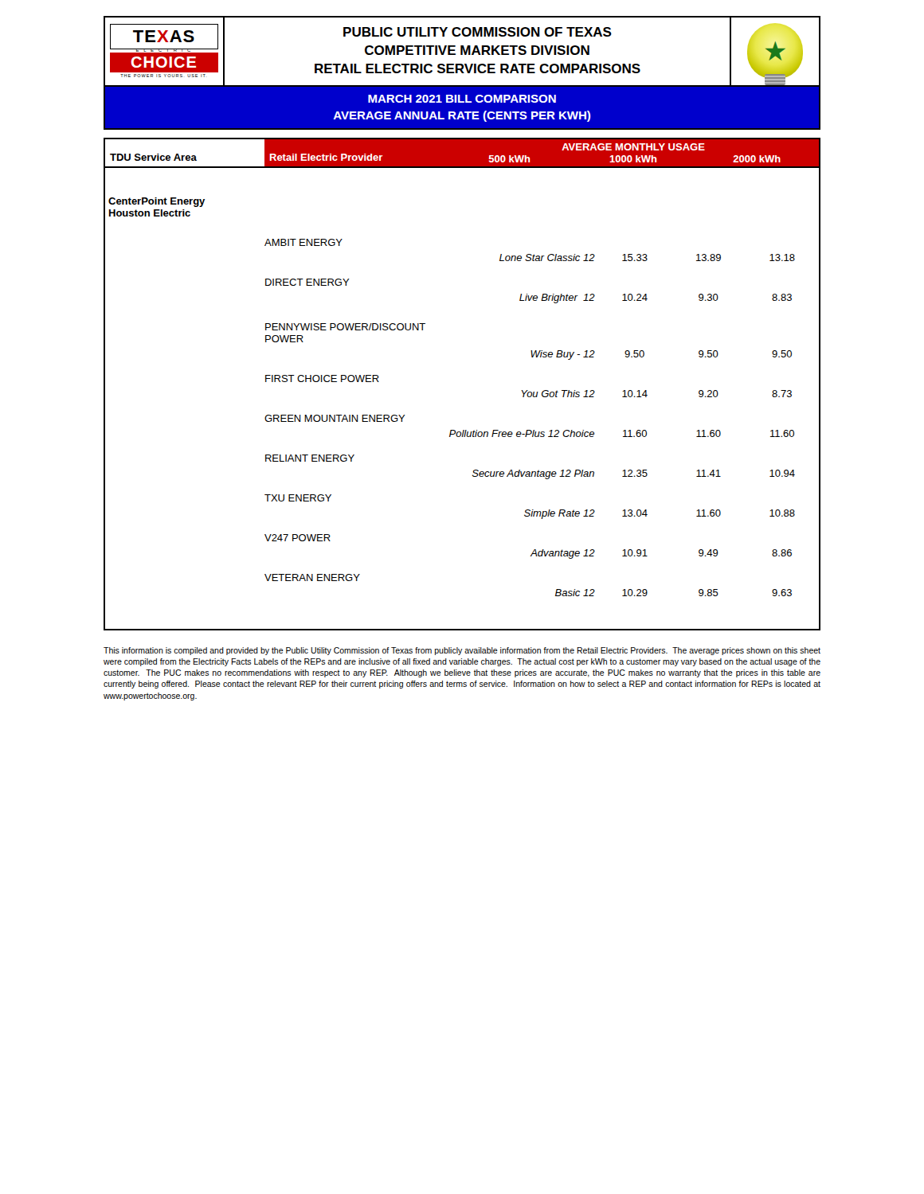TEXAS
E L E C T R I C
CHOICE
THE POWER IS YOURS. USE IT.
PUBLIC UTILITY COMMISSION OF TEXAS
COMPETITIVE MARKETS DIVISION
RETAIL ELECTRIC SERVICE RATE COMPARISONS
★
MARCH 2021 BILL COMPARISON
AVERAGE ANNUAL RATE (CENTS PER KWH)
TDU Service Area
Retail Electric Provider
AVERAGE MONTHLY USAGE
500 kWh 1000 kWh 2000 kWh
| CenterPoint Energy Houston Electric | | | | | |
| | AMBIT ENERGY | | | | |
| | | Lone Star Classic 12 | 15.33 | 13.89 | 13.18 |
| | DIRECT ENERGY | | | | |
| | | Live Brighter 12 | 10.24 | 9.30 | 8.83 |
| | PENNYWISE POWER/DISCOUNT POWER | | | | |
| | | Wise Buy - 12 | 9.50 | 9.50 | 9.50 |
| | FIRST CHOICE POWER | | | | |
| | | You Got This 12 | 10.14 | 9.20 | 8.73 |
| | GREEN MOUNTAIN ENERGY | | | | |
| | | Pollution Free e-Plus 12 Choice | 11.60 | 11.60 | 11.60 |
| | RELIANT ENERGY | | | | |
| | | Secure Advantage 12 Plan | 12.35 | 11.41 | 10.94 |
| | TXU ENERGY | | | | |
| | | Simple Rate 12 | 13.04 | 11.60 | 10.88 |
| | V247 POWER | | | | |
| | | Advantage 12 | 10.91 | 9.49 | 8.86 |
| | VETERAN ENERGY | | | | |
| | | Basic 12 | 10.29 | 9.85 | 9.63 |
This information is compiled and provided by the Public Utility Commission of Texas from publicly available information from the Retail Electric Providers. The average prices shown on this sheet were compiled from the Electricity Facts Labels of the REPs and are inclusive of all fixed and variable charges. The actual cost per kWh to a customer may vary based on the actual usage of the customer. The PUC makes no recommendations with respect to any REP. Although we believe that these prices are accurate, the PUC makes no warranty that the prices in this table are currently being offered. Please contact the relevant REP for their current pricing offers and terms of service. Information on how to select a REP and contact information for REPs is located at www.powertochoose.org.